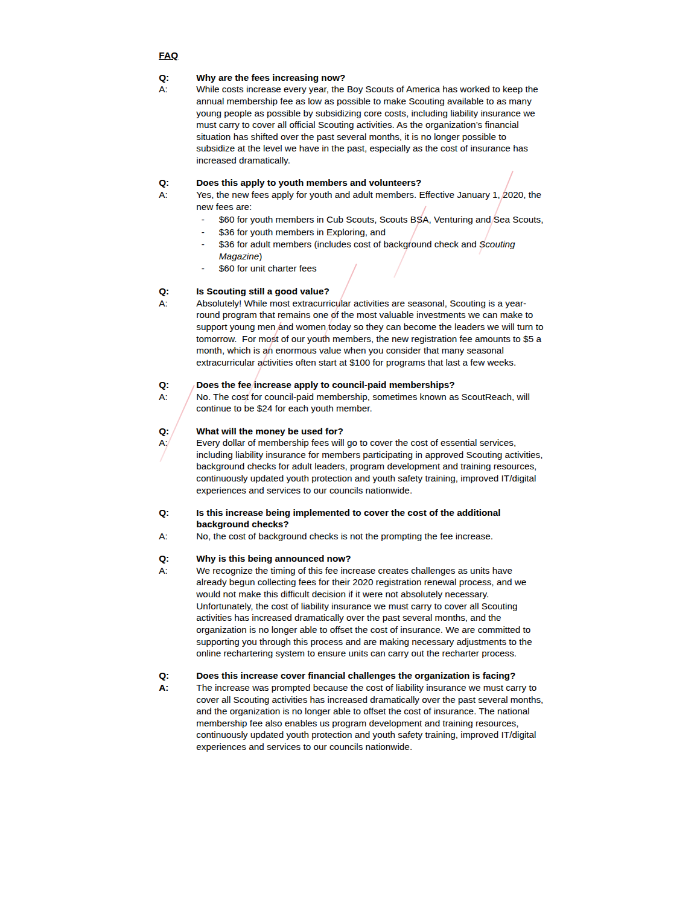FAQ
Q:
Why are the fees increasing now?
A:
While costs increase every year, the Boy Scouts of America has worked to keep the annual membership fee as low as possible to make Scouting available to as many young people as possible by subsidizing core costs, including liability insurance we must carry to cover all official Scouting activities. As the organization’s financial situation has shifted over the past several months, it is no longer possible to subsidize at the level we have in the past, especially as the cost of insurance has increased dramatically.
Q:
Does this apply to youth members and volunteers?
A:
Yes, the new fees apply for youth and adult members. Effective January 1, 2020, the new fees are:
$60 for youth members in Cub Scouts, Scouts BSA, Venturing and Sea Scouts,
$36 for youth members in Exploring, and
$36 for adult members (includes cost of background check and Scouting Magazine)
$60 for unit charter fees
Q:
Is Scouting still a good value?
A:
Absolutely! While most extracurricular activities are seasonal, Scouting is a year-round program that remains one of the most valuable investments we can make to support young men and women today so they can become the leaders we will turn to tomorrow. For most of our youth members, the new registration fee amounts to $5 a month, which is an enormous value when you consider that many seasonal extracurricular activities often start at $100 for programs that last a few weeks.
Q:
Does the fee increase apply to council-paid memberships?
A:
No. The cost for council-paid membership, sometimes known as ScoutReach, will continue to be $24 for each youth member.
Q:
What will the money be used for?
A:
Every dollar of membership fees will go to cover the cost of essential services, including liability insurance for members participating in approved Scouting activities, background checks for adult leaders, program development and training resources, continuously updated youth protection and youth safety training, improved IT/digital experiences and services to our councils nationwide.
Q:
Is this increase being implemented to cover the cost of the additional background checks?
A:
No, the cost of background checks is not the prompting the fee increase.
Q:
Why is this being announced now?
A:
We recognize the timing of this fee increase creates challenges as units have already begun collecting fees for their 2020 registration renewal process, and we would not make this difficult decision if it were not absolutely necessary. Unfortunately, the cost of liability insurance we must carry to cover all Scouting activities has increased dramatically over the past several months, and the organization is no longer able to offset the cost of insurance. We are committed to supporting you through this process and are making necessary adjustments to the online rechartering system to ensure units can carry out the recharter process.
Q:
Does this increase cover financial challenges the organization is facing?
A:
The increase was prompted because the cost of liability insurance we must carry to cover all Scouting activities has increased dramatically over the past several months, and the organization is no longer able to offset the cost of insurance. The national membership fee also enables us program development and training resources, continuously updated youth protection and youth safety training, improved IT/digital experiences and services to our councils nationwide.